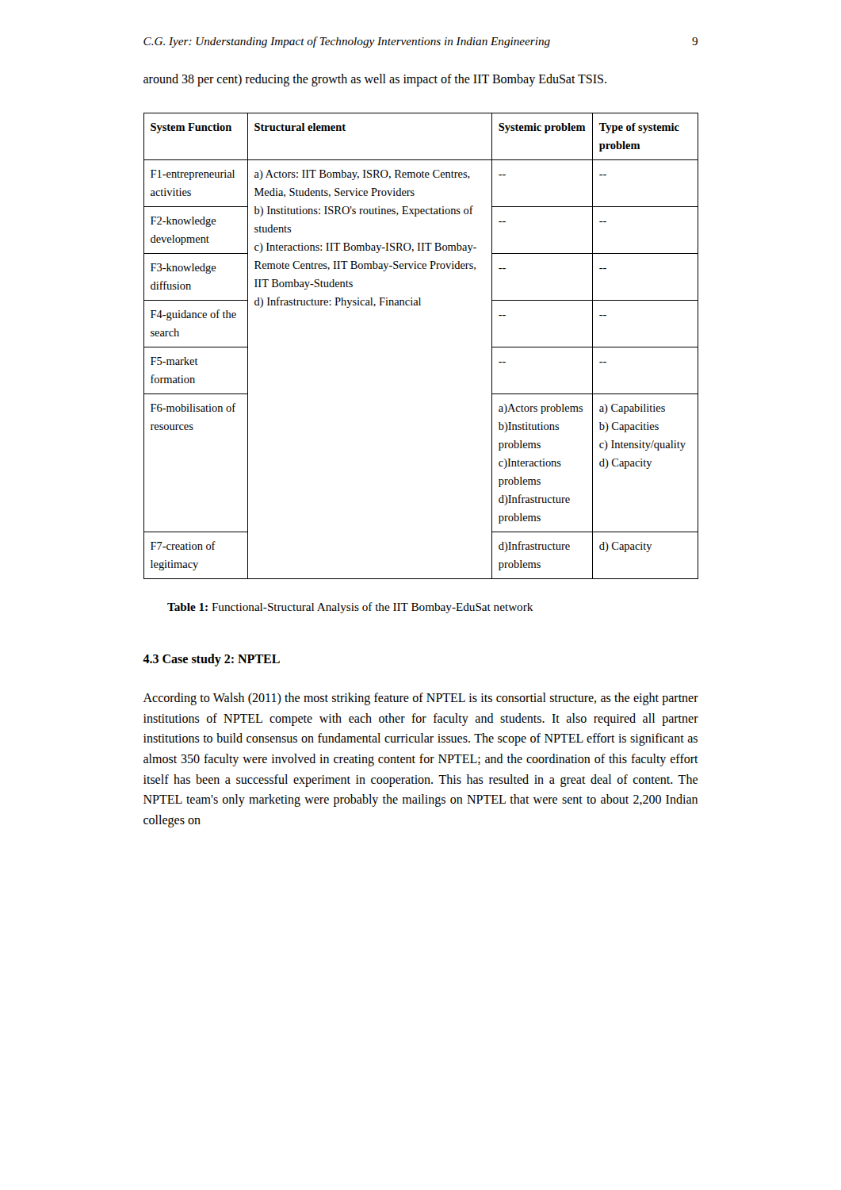C.G. Iyer: Understanding Impact of Technology Interventions in Indian Engineering 9
around 38 per cent) reducing the growth as well as impact of the IIT Bombay EduSat TSIS.
| System Function | Structural element | Systemic problem | Type of systemic problem |
| --- | --- | --- | --- |
| F1-entrepreneurial activities | a) Actors: IIT Bombay, ISRO, Remote Centres, Media, Students, Service Providers b) Institutions: ISRO's routines, Expectations of students c) Interactions: IIT Bombay-ISRO, IIT Bombay-Remote Centres, IIT Bombay-Service Providers, IIT Bombay-Students d) Infrastructure: Physical, Financial | -- | -- |
| F2-knowledge development | -- | -- |
| F3-knowledge diffusion | -- | -- |
| F4-guidance of the search | -- | -- |
| F5-market formation | -- | -- |
| F6-mobilisation of resources | a)Actors problems b)Institutions problems c)Interactions problems d)Infrastructure problems | a) Capabilities b) Capacities c) Intensity/quality d) Capacity |
| F7-creation of legitimacy | d)Infrastructure problems | d) Capacity |
Table 1: Functional-Structural Analysis of the IIT Bombay-EduSat network
4.3 Case study 2: NPTEL
According to Walsh (2011) the most striking feature of NPTEL is its consortial structure, as the eight partner institutions of NPTEL compete with each other for faculty and students. It also required all partner institutions to build consensus on fundamental curricular issues. The scope of NPTEL effort is significant as almost 350 faculty were involved in creating content for NPTEL; and the coordination of this faculty effort itself has been a successful experiment in cooperation. This has resulted in a great deal of content. The NPTEL team's only marketing were probably the mailings on NPTEL that were sent to about 2,200 Indian colleges on